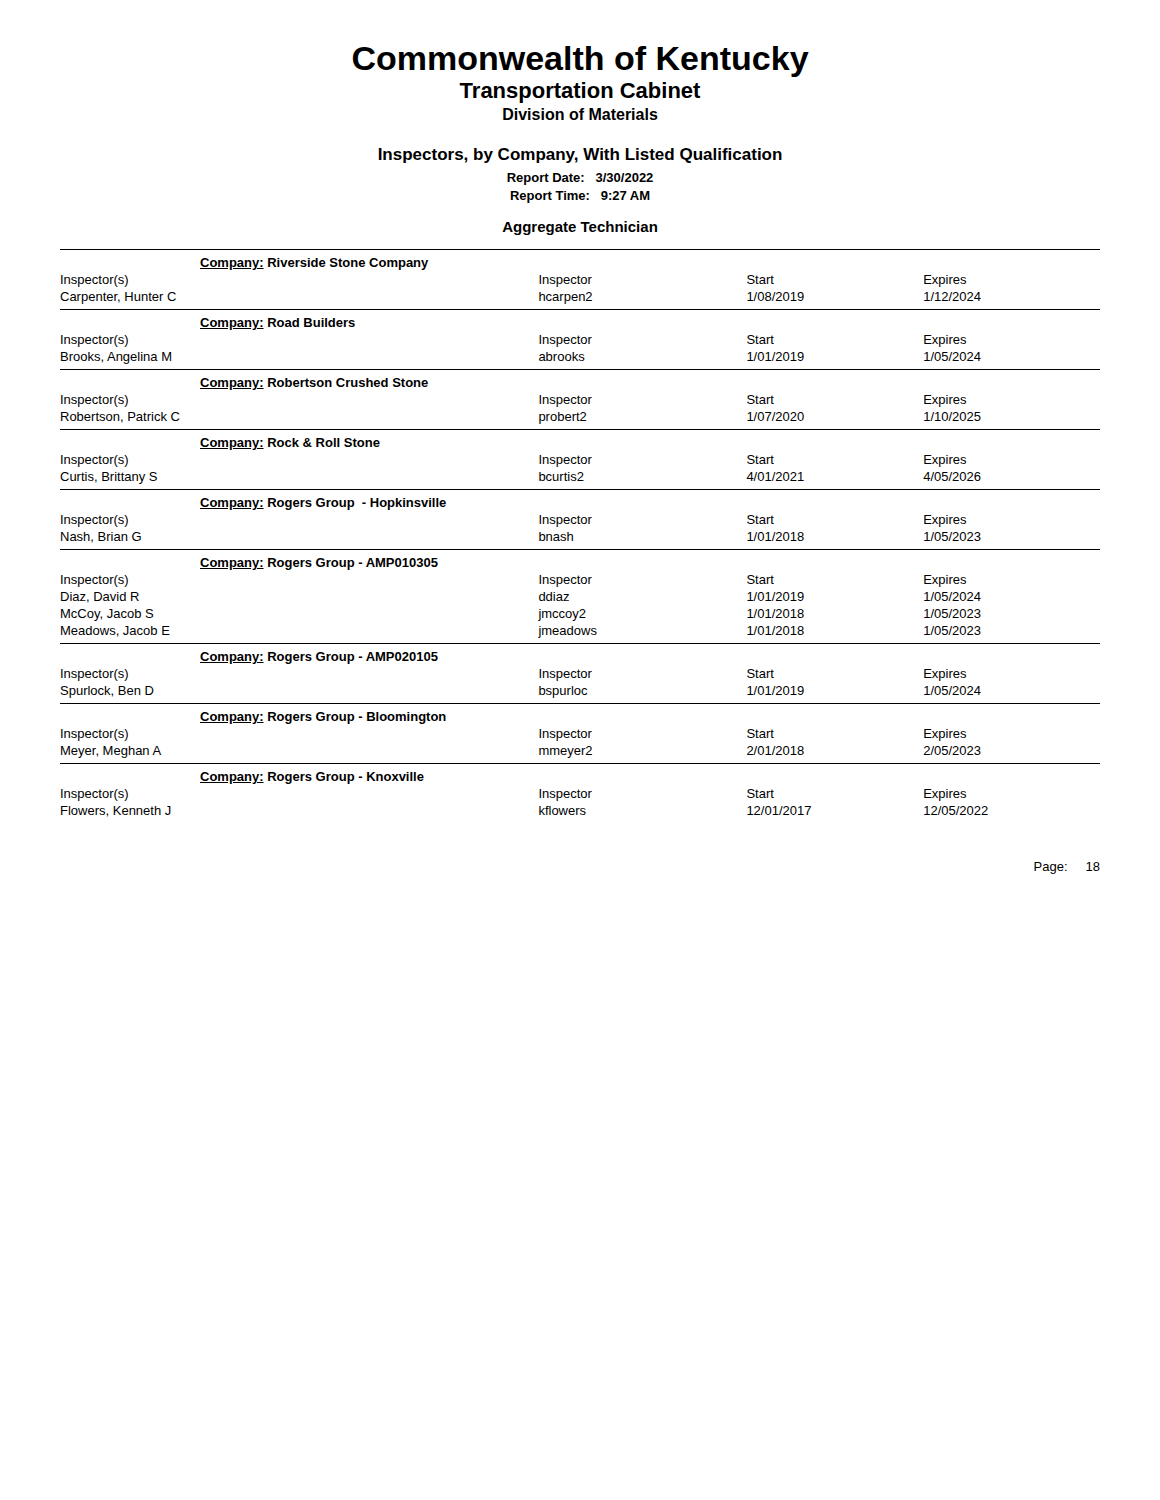Commonwealth of Kentucky
Transportation Cabinet
Division of Materials
Inspectors, by Company, With Listed Qualification
Report Date: 3/30/2022
Report Time: 9:27 AM
Aggregate Technician
| Company: Riverside Stone Company |
| Inspector(s) | Inspector | Start | Expires |
| Carpenter, Hunter C | hcarpen2 | 1/08/2019 | 1/12/2024 |
| Company: Road Builders |
| Inspector(s) | Inspector | Start | Expires |
| Brooks, Angelina M | abrooks | 1/01/2019 | 1/05/2024 |
| Company: Robertson Crushed Stone |
| Inspector(s) | Inspector | Start | Expires |
| Robertson, Patrick C | probert2 | 1/07/2020 | 1/10/2025 |
| Company: Rock & Roll Stone |
| Inspector(s) | Inspector | Start | Expires |
| Curtis, Brittany S | bcurtis2 | 4/01/2021 | 4/05/2026 |
| Company: Rogers Group - Hopkinsville |
| Inspector(s) | Inspector | Start | Expires |
| Nash, Brian G | bnash | 1/01/2018 | 1/05/2023 |
| Company: Rogers Group - AMP010305 |
| Inspector(s) | Inspector | Start | Expires |
| Diaz, David R | ddiaz | 1/01/2019 | 1/05/2024 |
| McCoy, Jacob S | jmccoy2 | 1/01/2018 | 1/05/2023 |
| Meadows, Jacob E | jmeadows | 1/01/2018 | 1/05/2023 |
| Company: Rogers Group - AMP020105 |
| Inspector(s) | Inspector | Start | Expires |
| Spurlock, Ben D | bspurloc | 1/01/2019 | 1/05/2024 |
| Company: Rogers Group - Bloomington |
| Inspector(s) | Inspector | Start | Expires |
| Meyer, Meghan A | mmeyer2 | 2/01/2018 | 2/05/2023 |
| Company: Rogers Group - Knoxville |
| Inspector(s) | Inspector | Start | Expires |
| Flowers, Kenneth J | kflowers | 12/01/2017 | 12/05/2022 |
Page: 18